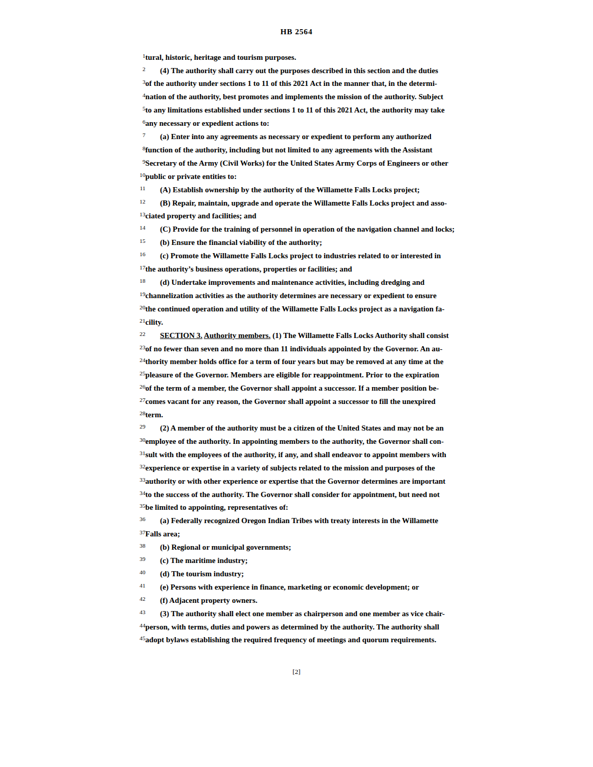HB 2564
| 1 | tural, historic, heritage and tourism purposes. |
| 2 | (4) The authority shall carry out the purposes described in this section and the duties |
| 3 | of the authority under sections 1 to 11 of this 2021 Act in the manner that, in the determi- |
| 4 | nation of the authority, best promotes and implements the mission of the authority. Subject |
| 5 | to any limitations established under sections 1 to 11 of this 2021 Act, the authority may take |
| 6 | any necessary or expedient actions to: |
| 7 | (a) Enter into any agreements as necessary or expedient to perform any authorized |
| 8 | function of the authority, including but not limited to any agreements with the Assistant |
| 9 | Secretary of the Army (Civil Works) for the United States Army Corps of Engineers or other |
| 10 | public or private entities to: |
| 11 | (A) Establish ownership by the authority of the Willamette Falls Locks project; |
| 12 | (B) Repair, maintain, upgrade and operate the Willamette Falls Locks project and asso- |
| 13 | ciated property and facilities; and |
| 14 | (C) Provide for the training of personnel in operation of the navigation channel and locks; |
| 15 | (b) Ensure the financial viability of the authority; |
| 16 | (c) Promote the Willamette Falls Locks project to industries related to or interested in |
| 17 | the authority’s business operations, properties or facilities; and |
| 18 | (d) Undertake improvements and maintenance activities, including dredging and |
| 19 | channelization activities as the authority determines are necessary or expedient to ensure |
| 20 | the continued operation and utility of the Willamette Falls Locks project as a navigation fa- |
| 21 | cility. |
| 22 | SECTION 3. Authority members. (1) The Willamette Falls Locks Authority shall consist |
| 23 | of no fewer than seven and no more than 11 individuals appointed by the Governor. An au- |
| 24 | thority member holds office for a term of four years but may be removed at any time at the |
| 25 | pleasure of the Governor. Members are eligible for reappointment. Prior to the expiration |
| 26 | of the term of a member, the Governor shall appoint a successor. If a member position be- |
| 27 | comes vacant for any reason, the Governor shall appoint a successor to fill the unexpired |
| 28 | term. |
| 29 | (2) A member of the authority must be a citizen of the United States and may not be an |
| 30 | employee of the authority. In appointing members to the authority, the Governor shall con- |
| 31 | sult with the employees of the authority, if any, and shall endeavor to appoint members with |
| 32 | experience or expertise in a variety of subjects related to the mission and purposes of the |
| 33 | authority or with other experience or expertise that the Governor determines are important |
| 34 | to the success of the authority. The Governor shall consider for appointment, but need not |
| 35 | be limited to appointing, representatives of: |
| 36 | (a) Federally recognized Oregon Indian Tribes with treaty interests in the Willamette |
| 37 | Falls area; |
| 38 | (b) Regional or municipal governments; |
| 39 | (c) The maritime industry; |
| 40 | (d) The tourism industry; |
| 41 | (e) Persons with experience in finance, marketing or economic development; or |
| 42 | (f) Adjacent property owners. |
| 43 | (3) The authority shall elect one member as chairperson and one member as vice chair- |
| 44 | person, with terms, duties and powers as determined by the authority. The authority shall |
| 45 | adopt bylaws establishing the required frequency of meetings and quorum requirements. |
[2]